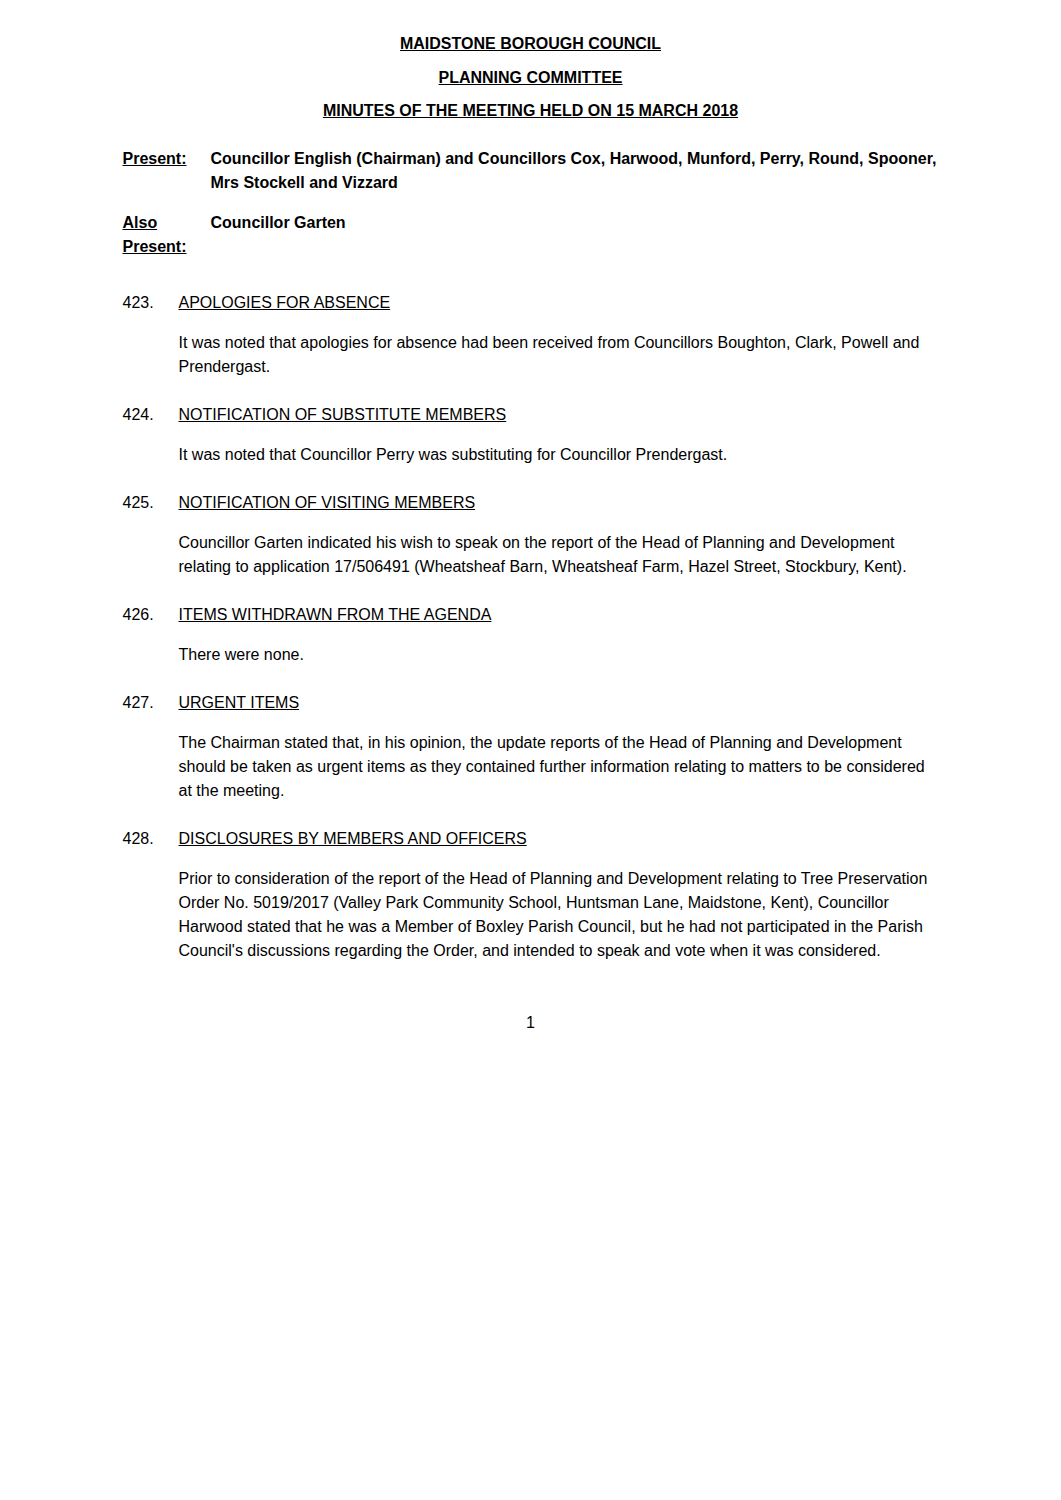MAIDSTONE BOROUGH COUNCIL
PLANNING COMMITTEE
MINUTES OF THE MEETING HELD ON 15 MARCH 2018
Present:
Councillor English (Chairman) and Councillors Cox, Harwood, Munford, Perry, Round, Spooner, Mrs Stockell and Vizzard
Also Present:
Councillor Garten
423.
APOLOGIES FOR ABSENCE
It was noted that apologies for absence had been received from Councillors Boughton, Clark, Powell and Prendergast.
424.
NOTIFICATION OF SUBSTITUTE MEMBERS
It was noted that Councillor Perry was substituting for Councillor Prendergast.
425.
NOTIFICATION OF VISITING MEMBERS
Councillor Garten indicated his wish to speak on the report of the Head of Planning and Development relating to application 17/506491 (Wheatsheaf Barn, Wheatsheaf Farm, Hazel Street, Stockbury, Kent).
426.
ITEMS WITHDRAWN FROM THE AGENDA
There were none.
427.
URGENT ITEMS
The Chairman stated that, in his opinion, the update reports of the Head of Planning and Development should be taken as urgent items as they contained further information relating to matters to be considered at the meeting.
428.
DISCLOSURES BY MEMBERS AND OFFICERS
Prior to consideration of the report of the Head of Planning and Development relating to Tree Preservation Order No. 5019/2017 (Valley Park Community School, Huntsman Lane, Maidstone, Kent), Councillor Harwood stated that he was a Member of Boxley Parish Council, but he had not participated in the Parish Council's discussions regarding the Order, and intended to speak and vote when it was considered.
1